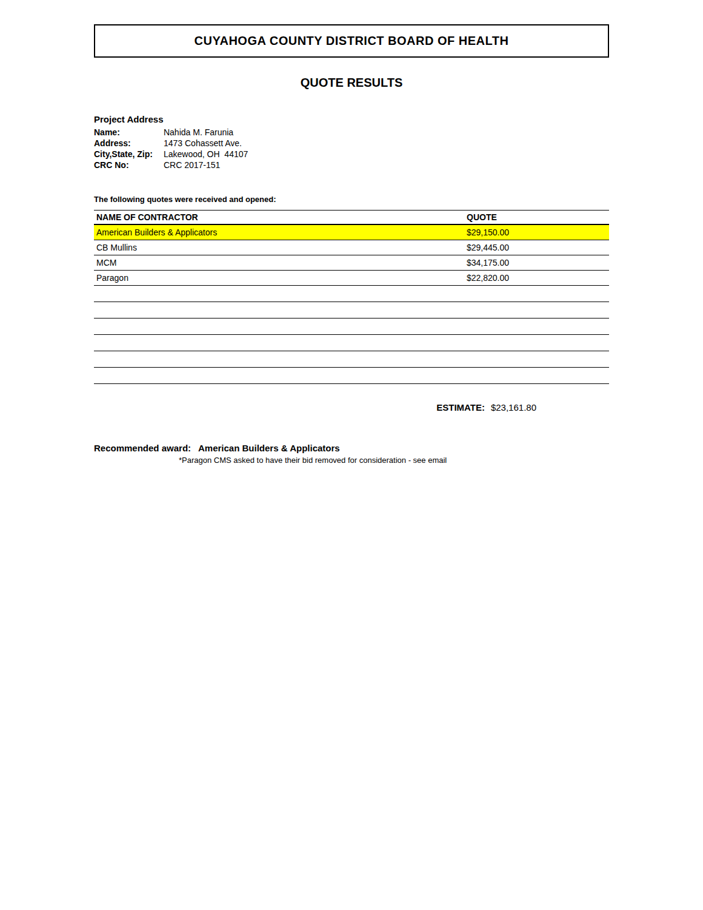CUYAHOGA COUNTY DISTRICT BOARD OF HEALTH
QUOTE RESULTS
Project Address
| Name: | Nahida M. Farunia |
| Address: | 1473 Cohassett Ave. |
| City,State, Zip: | Lakewood, OH 44107 |
| CRC No: | CRC 2017-151 |
The following quotes were received and opened:
| NAME OF CONTRACTOR | QUOTE |
| --- | --- |
| American Builders & Applicators | $29,150.00 |
| CB Mullins | $29,445.00 |
| MCM | $34,175.00 |
| Paragon | $22,820.00 |
ESTIMATE:$23,161.80
Recommended award: American Builders & Applicators
*Paragon CMS asked to have their bid removed for consideration - see email